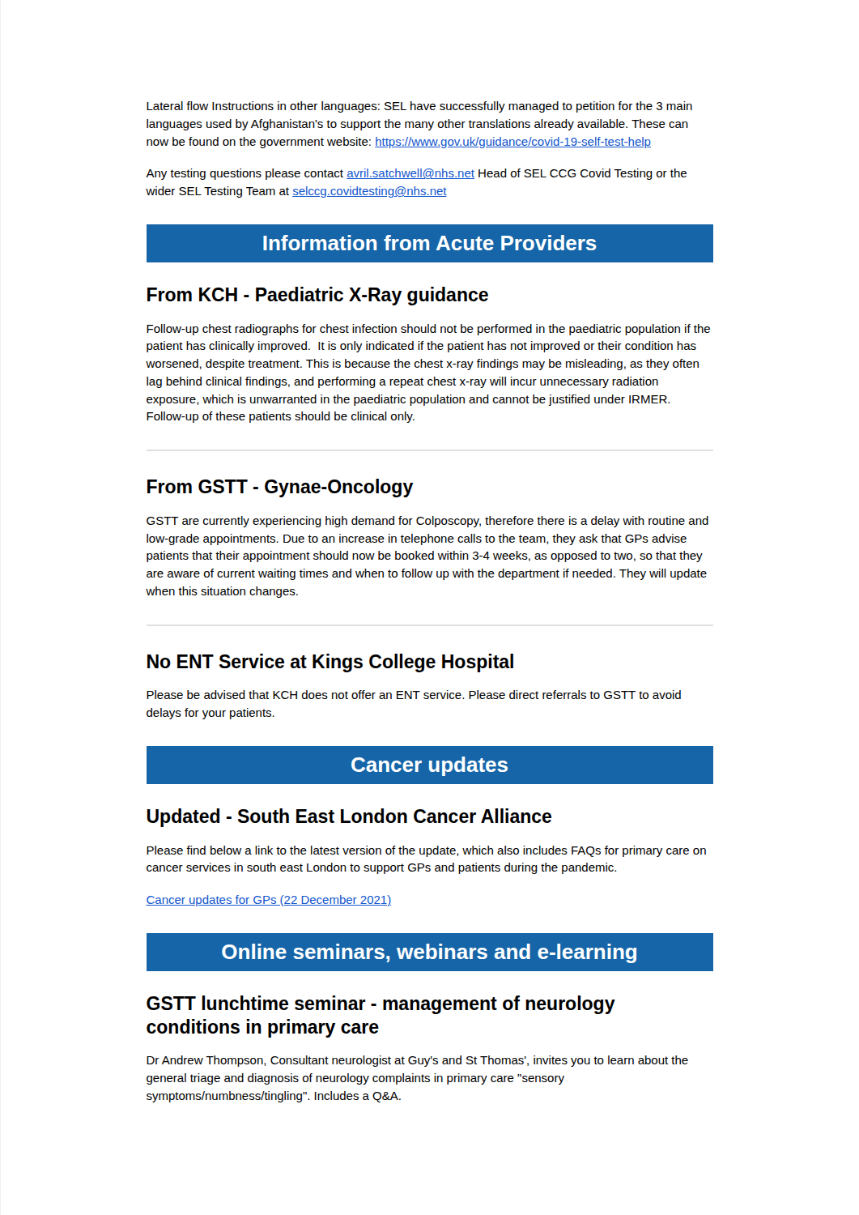Lateral flow Instructions in other languages: SEL have successfully managed to petition for the 3 main languages used by Afghanistan's to support the many other translations already available. These can now be found on the government website: https://www.gov.uk/guidance/covid-19-self-test-help
Any testing questions please contact avril.satchwell@nhs.net Head of SEL CCG Covid Testing or the wider SEL Testing Team at selccg.covidtesting@nhs.net
Information from Acute Providers
From KCH - Paediatric X-Ray guidance
Follow-up chest radiographs for chest infection should not be performed in the paediatric population if the patient has clinically improved. It is only indicated if the patient has not improved or their condition has worsened, despite treatment. This is because the chest x-ray findings may be misleading, as they often lag behind clinical findings, and performing a repeat chest x-ray will incur unnecessary radiation exposure, which is unwarranted in the paediatric population and cannot be justified under IRMER. Follow-up of these patients should be clinical only.
From GSTT - Gynae-Oncology
GSTT are currently experiencing high demand for Colposcopy, therefore there is a delay with routine and low-grade appointments. Due to an increase in telephone calls to the team, they ask that GPs advise patients that their appointment should now be booked within 3-4 weeks, as opposed to two, so that they are aware of current waiting times and when to follow up with the department if needed. They will update when this situation changes.
No ENT Service at Kings College Hospital
Please be advised that KCH does not offer an ENT service. Please direct referrals to GSTT to avoid delays for your patients.
Cancer updates
Updated - South East London Cancer Alliance
Please find below a link to the latest version of the update, which also includes FAQs for primary care on cancer services in south east London to support GPs and patients during the pandemic.
Cancer updates for GPs (22 December 2021)
Online seminars, webinars and e-learning
GSTT lunchtime seminar - management of neurology conditions in primary care
Dr Andrew Thompson, Consultant neurologist at Guy's and St Thomas', invites you to learn about the general triage and diagnosis of neurology complaints in primary care "sensory symptoms/numbness/tingling". Includes a Q&A.